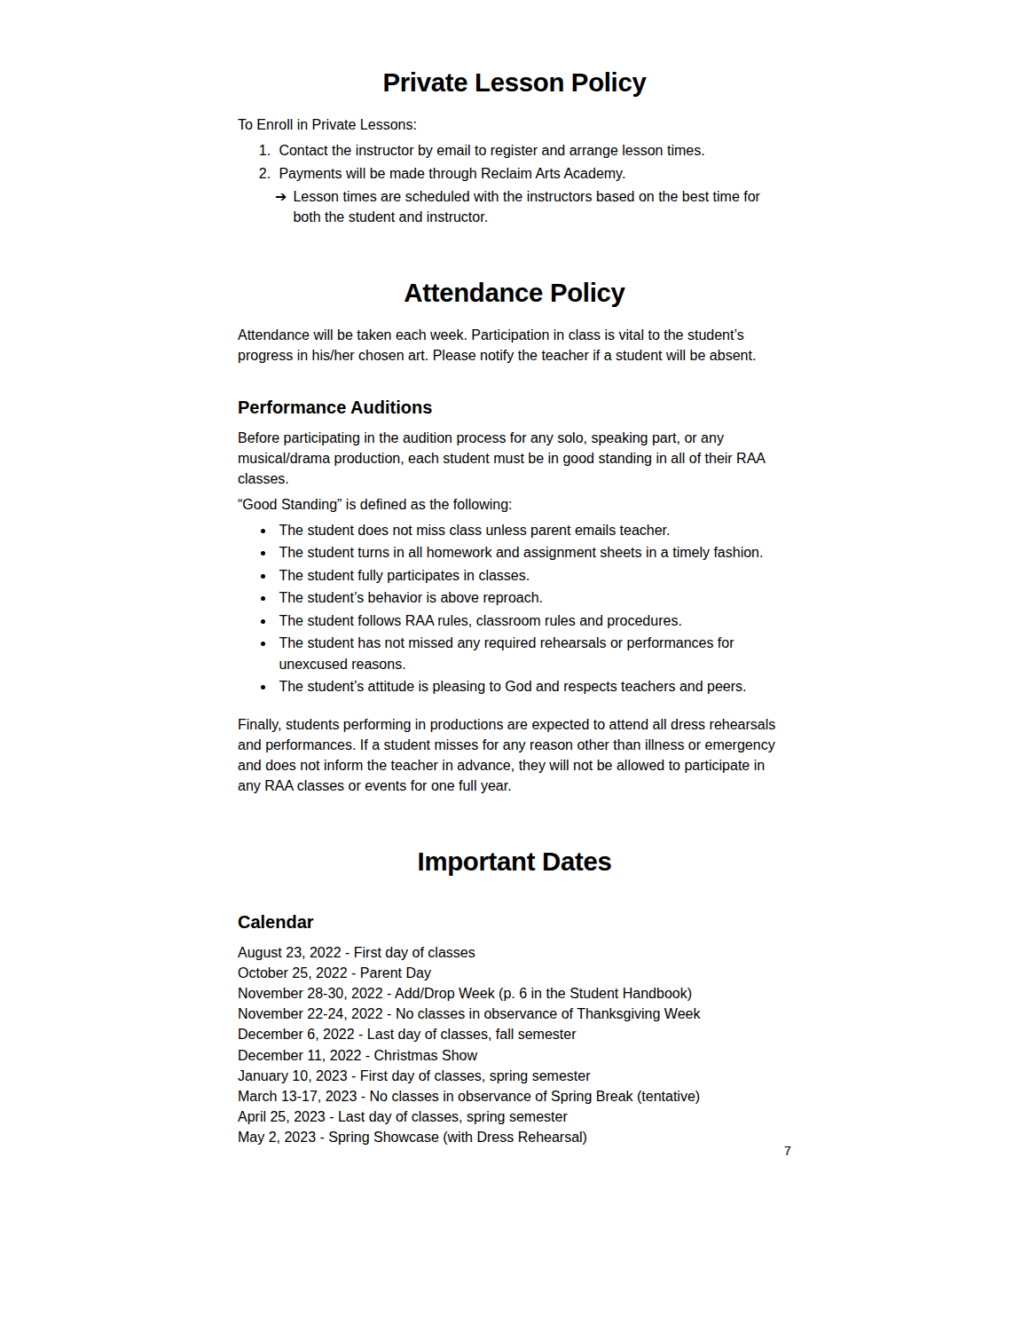Private Lesson Policy
To Enroll in Private Lessons:
Contact the instructor by email to register and arrange lesson times.
Payments will be made through Reclaim Arts Academy.
Lesson times are scheduled with the instructors based on the best time for both the student and instructor.
Attendance Policy
Attendance will be taken each week. Participation in class is vital to the student’s progress in his/her chosen art. Please notify the teacher if a student will be absent.
Performance Auditions
Before participating in the audition process for any solo, speaking part, or any musical/drama production, each student must be in good standing in all of their RAA classes.
“Good Standing” is defined as the following:
The student does not miss class unless parent emails teacher.
The student turns in all homework and assignment sheets in a timely fashion.
The student fully participates in classes.
The student’s behavior is above reproach.
The student follows RAA rules, classroom rules and procedures.
The student has not missed any required rehearsals or performances for unexcused reasons.
The student’s attitude is pleasing to God and respects teachers and peers.
Finally, students performing in productions are expected to attend all dress rehearsals and performances. If a student misses for any reason other than illness or emergency and does not inform the teacher in advance, they will not be allowed to participate in any RAA classes or events for one full year.
Important Dates
Calendar
August 23, 2022 - First day of classes
October 25, 2022 - Parent Day
November 28-30, 2022 - Add/Drop Week (p. 6 in the Student Handbook)
November 22-24, 2022 - No classes in observance of Thanksgiving Week
December 6, 2022 - Last day of classes, fall semester
December 11, 2022 - Christmas Show
January 10, 2023 - First day of classes, spring semester
March 13-17, 2023 - No classes in observance of Spring Break (tentative)
April 25, 2023 - Last day of classes, spring semester
May 2, 2023 - Spring Showcase (with Dress Rehearsal)
7